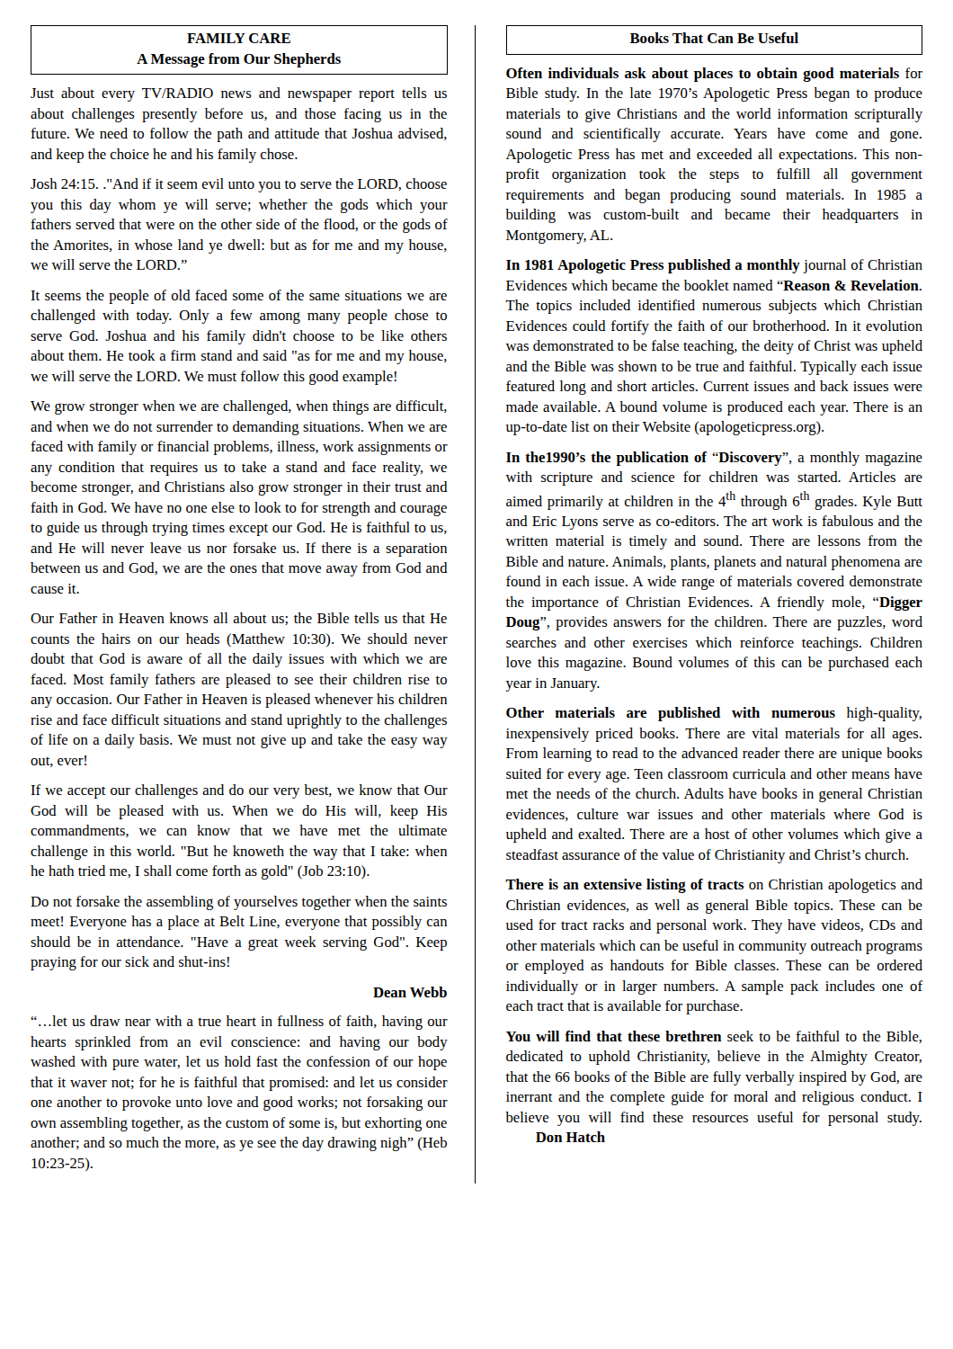FAMILY CARE A Message from Our Shepherds
Just about every TV/RADIO news and newspaper report tells us about challenges presently before us, and those facing us in the future. We need to follow the path and attitude that Joshua advised, and keep the choice he and his family chose.
Josh 24:15. ."And if it seem evil unto you to serve the LORD, choose you this day whom ye will serve; whether the gods which your fathers served that were on the other side of the flood, or the gods of the Amorites, in whose land ye dwell: but as for me and my house, we will serve the LORD.”
It seems the people of old faced some of the same situations we are challenged with today. Only a few among many people chose to serve God. Joshua and his family didn't choose to be like others about them. He took a firm stand and said "as for me and my house, we will serve the LORD. We must follow this good example!
We grow stronger when we are challenged, when things are difficult, and when we do not surrender to demanding situations. When we are faced with family or financial problems, illness, work assignments or any condition that requires us to take a stand and face reality, we become stronger, and Christians also grow stronger in their trust and faith in God. We have no one else to look to for strength and courage to guide us through trying times except our God. He is faithful to us, and He will never leave us nor forsake us. If there is a separation between us and God, we are the ones that move away from God and cause it.
Our Father in Heaven knows all about us; the Bible tells us that He counts the hairs on our heads (Matthew 10:30). We should never doubt that God is aware of all the daily issues with which we are faced. Most family fathers are pleased to see their children rise to any occasion. Our Father in Heaven is pleased whenever his children rise and face difficult situations and stand uprightly to the challenges of life on a daily basis. We must not give up and take the easy way out, ever!
If we accept our challenges and do our very best, we know that Our God will be pleased with us. When we do His will, keep His commandments, we can know that we have met the ultimate challenge in this world. "But he knoweth the way that I take: when he hath tried me, I shall come forth as gold" (Job 23:10).
Do not forsake the assembling of yourselves together when the saints meet! Everyone has a place at Belt Line, everyone that possibly can should be in attendance. "Have a great week serving God". Keep praying for our sick and shut-ins!
Dean Webb
“…let us draw near with a true heart in fullness of faith, having our hearts sprinkled from an evil conscience: and having our body washed with pure water, let us hold fast the confession of our hope that it waver not; for he is faithful that promised: and let us consider one another to provoke unto love and good works; not forsaking our own assembling together, as the custom of some is, but exhorting one another; and so much the more, as ye see the day drawing nigh” (Heb 10:23-25).
Books That Can Be Useful
Often individuals ask about places to obtain good materials for Bible study. In the late 1970’s Apologetic Press began to produce materials to give Christians and the world information scripturally sound and scientifically accurate. Years have come and gone. Apologetic Press has met and exceeded all expectations. This non-profit organization took the steps to fulfill all government requirements and began producing sound materials. In 1985 a building was custom-built and became their headquarters in Montgomery, AL.
In 1981 Apologetic Press published a monthly journal of Christian Evidences which became the booklet named “Reason & Revelation. The topics included identified numerous subjects which Christian Evidences could fortify the faith of our brotherhood. In it evolution was demonstrated to be false teaching, the deity of Christ was upheld and the Bible was shown to be true and faithful. Typically each issue featured long and short articles. Current issues and back issues were made available. A bound volume is produced each year. There is an up-to-date list on their Website (apologeticpress.org).
In the1990’s the publication of “Discovery”, a monthly magazine with scripture and science for children was started. Articles are aimed primarily at children in the 4th through 6th grades. Kyle Butt and Eric Lyons serve as co-editors. The art work is fabulous and the written material is timely and sound. There are lessons from the Bible and nature. Animals, plants, planets and natural phenomena are found in each issue. A wide range of materials covered demonstrate the importance of Christian Evidences. A friendly mole, “Digger Doug”, provides answers for the children. There are puzzles, word searches and other exercises which reinforce teachings. Children love this magazine. Bound volumes of this can be purchased each year in January.
Other materials are published with numerous high-quality, inexpensively priced books. There are vital materials for all ages. From learning to read to the advanced reader there are unique books suited for every age. Teen classroom curricula and other means have met the needs of the church. Adults have books in general Christian evidences, culture war issues and other materials where God is upheld and exalted. There are a host of other volumes which give a steadfast assurance of the value of Christianity and Christ’s church.
There is an extensive listing of tracts on Christian apologetics and Christian evidences, as well as general Bible topics. These can be used for tract racks and personal work. They have videos, CDs and other materials which can be useful in community outreach programs or employed as handouts for Bible classes. These can be ordered individually or in larger numbers. A sample pack includes one of each tract that is available for purchase.
You will find that these brethren seek to be faithful to the Bible, dedicated to uphold Christianity, believe in the Almighty Creator, that the 66 books of the Bible are fully verbally inspired by God, are inerrant and the complete guide for moral and religious conduct. I believe you will find these resources useful for personal study. Don Hatch